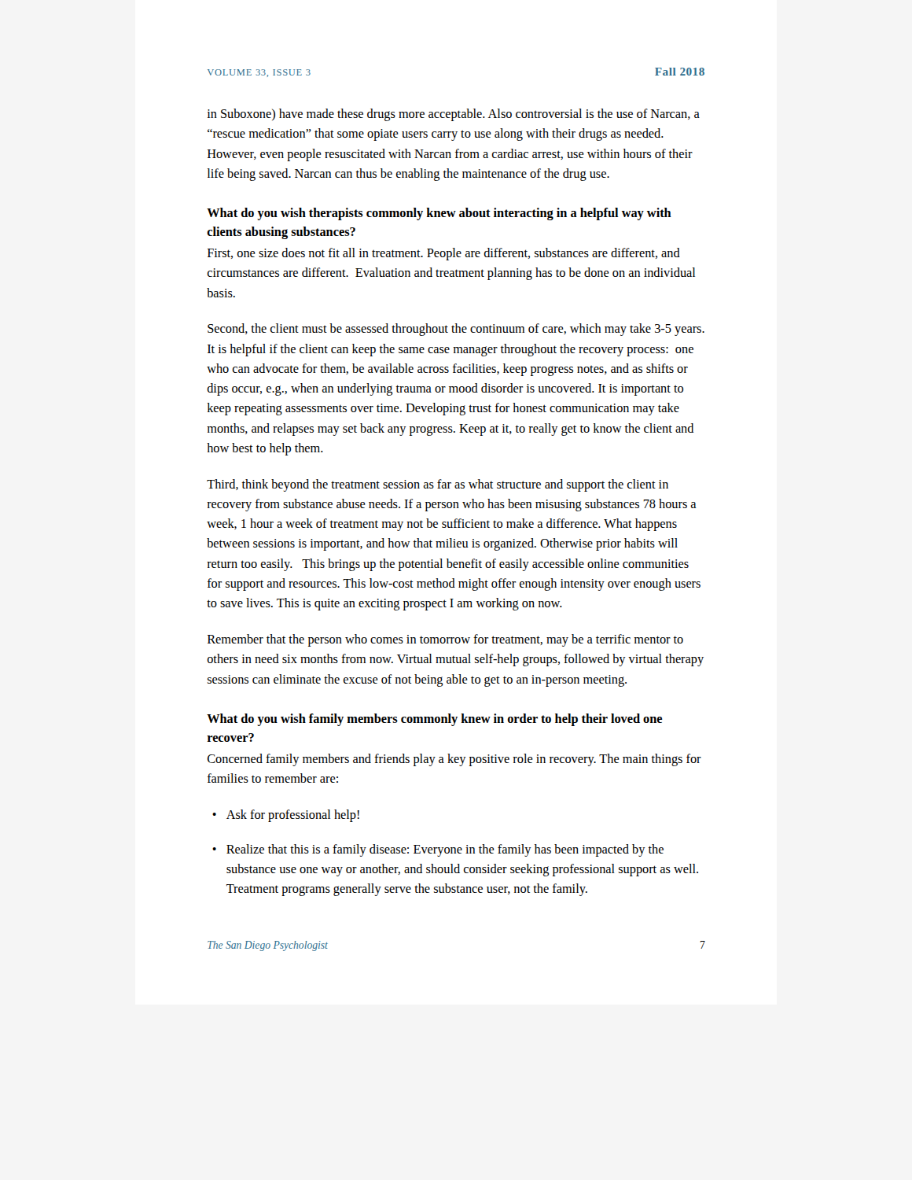Volume 33, Issue 3 Fall 2018
in Suboxone) have made these drugs more acceptable. Also controversial is the use of Narcan, a “rescue medication” that some opiate users carry to use along with their drugs as needed. However, even people resuscitated with Narcan from a cardiac arrest, use within hours of their life being saved. Narcan can thus be enabling the maintenance of the drug use.
What do you wish therapists commonly knew about interacting in a helpful way with clients abusing substances?
First, one size does not fit all in treatment. People are different, substances are different, and circumstances are different. Evaluation and treatment planning has to be done on an individual basis.
Second, the client must be assessed throughout the continuum of care, which may take 3-5 years. It is helpful if the client can keep the same case manager throughout the recovery process: one who can advocate for them, be available across facilities, keep progress notes, and as shifts or dips occur, e.g., when an underlying trauma or mood disorder is uncovered. It is important to keep repeating assessments over time. Developing trust for honest communication may take months, and relapses may set back any progress. Keep at it, to really get to know the client and how best to help them.
Third, think beyond the treatment session as far as what structure and support the client in recovery from substance abuse needs. If a person who has been misusing substances 78 hours a week, 1 hour a week of treatment may not be sufficient to make a difference. What happens between sessions is important, and how that milieu is organized. Otherwise prior habits will return too easily. This brings up the potential benefit of easily accessible online communities for support and resources. This low-cost method might offer enough intensity over enough users to save lives. This is quite an exciting prospect I am working on now.
Remember that the person who comes in tomorrow for treatment, may be a terrific mentor to others in need six months from now. Virtual mutual self-help groups, followed by virtual therapy sessions can eliminate the excuse of not being able to get to an in-person meeting.
What do you wish family members commonly knew in order to help their loved one recover?
Concerned family members and friends play a key positive role in recovery. The main things for families to remember are:
Ask for professional help!
Realize that this is a family disease: Everyone in the family has been impacted by the substance use one way or another, and should consider seeking professional support as well. Treatment programs generally serve the substance user, not the family.
The San Diego Psychologist 7